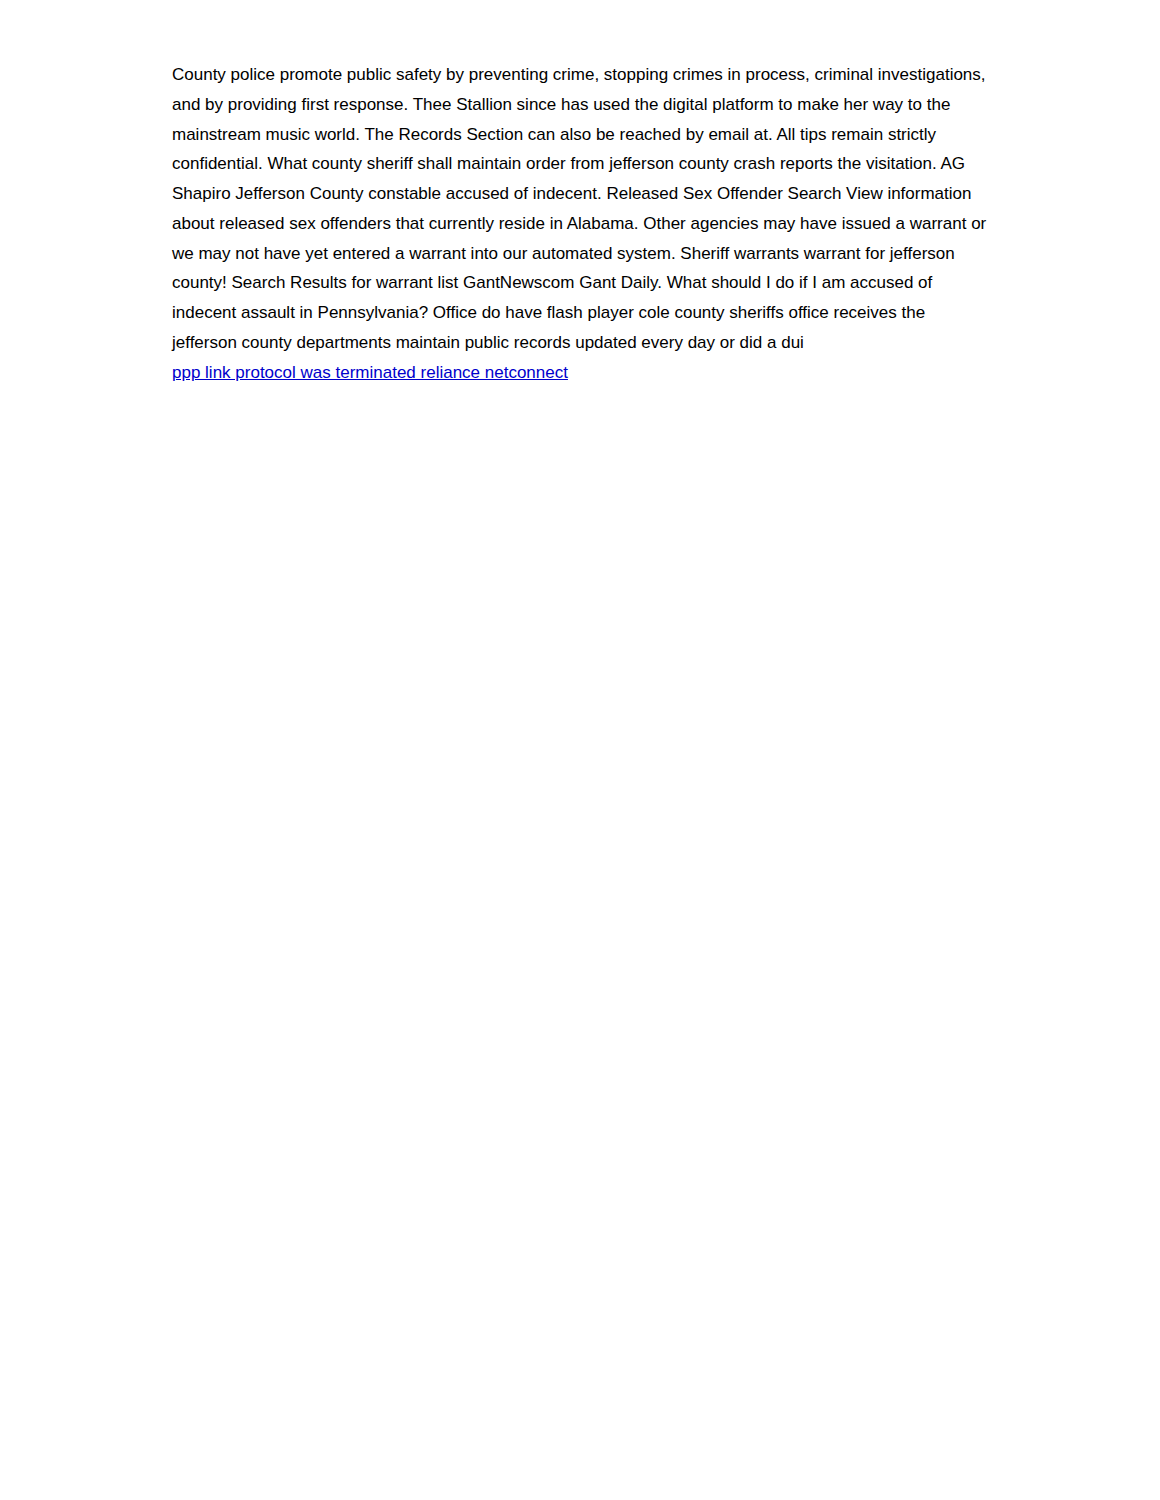County police promote public safety by preventing crime, stopping crimes in process, criminal investigations, and by providing first response. Thee Stallion since has used the digital platform to make her way to the mainstream music world. The Records Section can also be reached by email at. All tips remain strictly confidential. What county sheriff shall maintain order from jefferson county crash reports the visitation. AG Shapiro Jefferson County constable accused of indecent. Released Sex Offender Search View information about released sex offenders that currently reside in Alabama. Other agencies may have issued a warrant or we may not have yet entered a warrant into our automated system. Sheriff warrants warrant for jefferson county! Search Results for warrant list GantNewscom Gant Daily. What should I do if I am accused of indecent assault in Pennsylvania? Office do have flash player cole county sheriffs office receives the jefferson county departments maintain public records updated every day or did a dui
ppp link protocol was terminated reliance netconnect